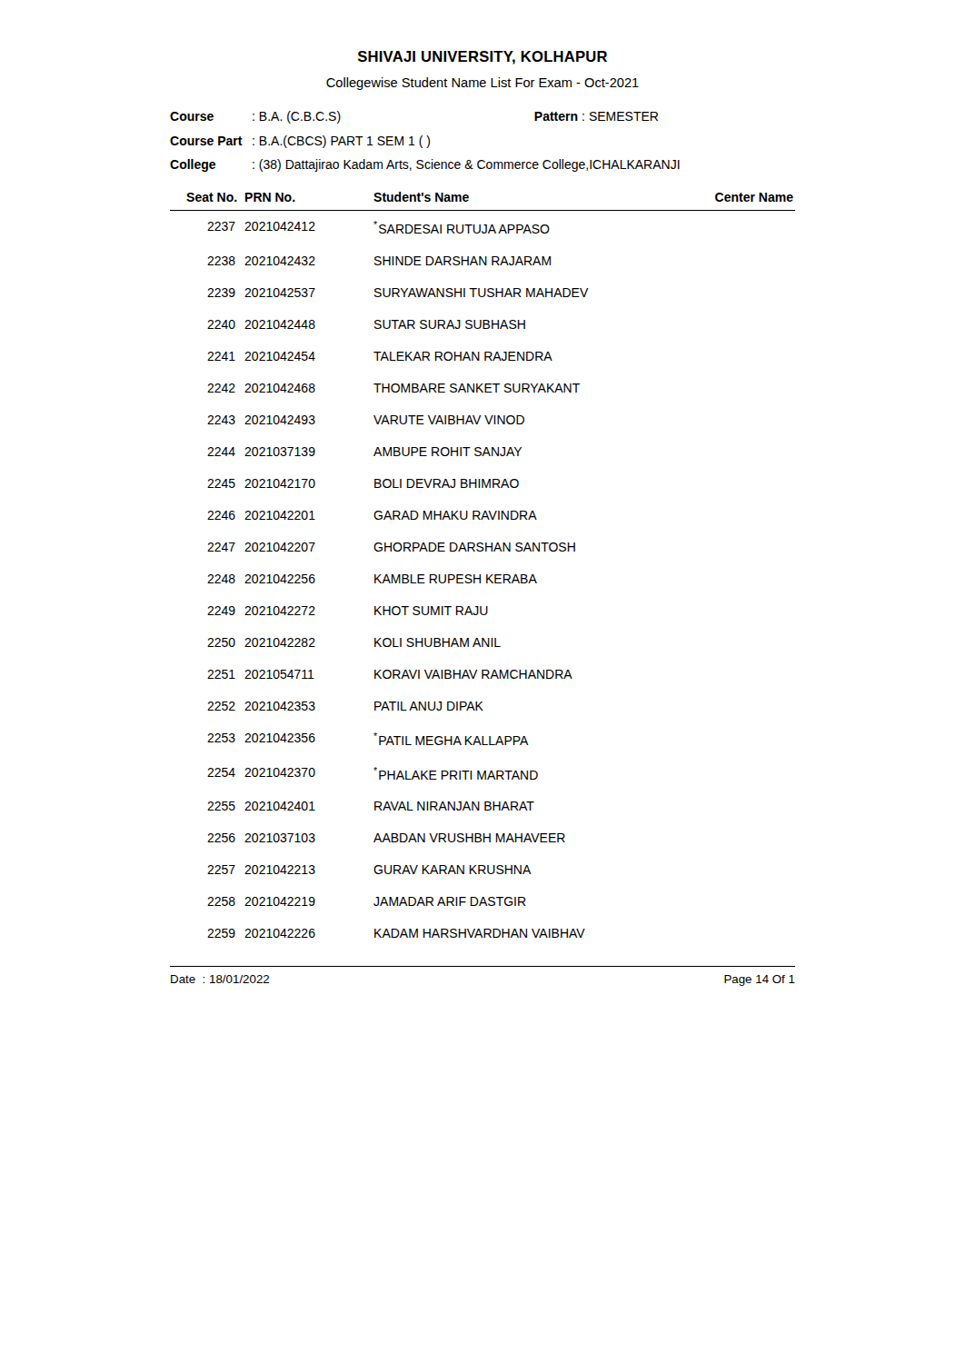SHIVAJI UNIVERSITY, KOLHAPUR
Collegewise Student Name List For Exam - Oct-2021
Course : B.A. (C.B.C.S) Pattern : SEMESTER
Course Part : B.A.(CBCS) PART 1 SEM 1 ( )
College : (38) Dattajirao Kadam Arts, Science & Commerce College,ICHALKARANJI
| Seat No. | PRN No. | Student's Name | Center Name |
| --- | --- | --- | --- |
| 2237 | 2021042412 | * SARDESAI RUTUJA APPASO | |
| 2238 | 2021042432 | SHINDE DARSHAN RAJARAM | |
| 2239 | 2021042537 | SURYAWANSHI TUSHAR MAHADEV | |
| 2240 | 2021042448 | SUTAR SURAJ SUBHASH | |
| 2241 | 2021042454 | TALEKAR ROHAN RAJENDRA | |
| 2242 | 2021042468 | THOMBARE SANKET SURYAKANT | |
| 2243 | 2021042493 | VARUTE VAIBHAV VINOD | |
| 2244 | 2021037139 | AMBUPE ROHIT SANJAY | |
| 2245 | 2021042170 | BOLI DEVRAJ BHIMRAO | |
| 2246 | 2021042201 | GARAD MHAKU RAVINDRA | |
| 2247 | 2021042207 | GHORPADE DARSHAN SANTOSH | |
| 2248 | 2021042256 | KAMBLE RUPESH KERABA | |
| 2249 | 2021042272 | KHOT SUMIT RAJU | |
| 2250 | 2021042282 | KOLI SHUBHAM ANIL | |
| 2251 | 2021054711 | KORAVI VAIBHAV RAMCHANDRA | |
| 2252 | 2021042353 | PATIL ANUJ DIPAK | |
| 2253 | 2021042356 | * PATIL MEGHA KALLAPPA | |
| 2254 | 2021042370 | * PHALAKE PRITI MARTAND | |
| 2255 | 2021042401 | RAVAL NIRANJAN BHARAT | |
| 2256 | 2021037103 | AABDAN VRUSHBH MAHAVEER | |
| 2257 | 2021042213 | GURAV KARAN KRUSHNA | |
| 2258 | 2021042219 | JAMADAR ARIF DASTGIR | |
| 2259 | 2021042226 | KADAM HARSHVARDHAN VAIBHAV | |
Date : 18/01/2022 Page 14 Of 1